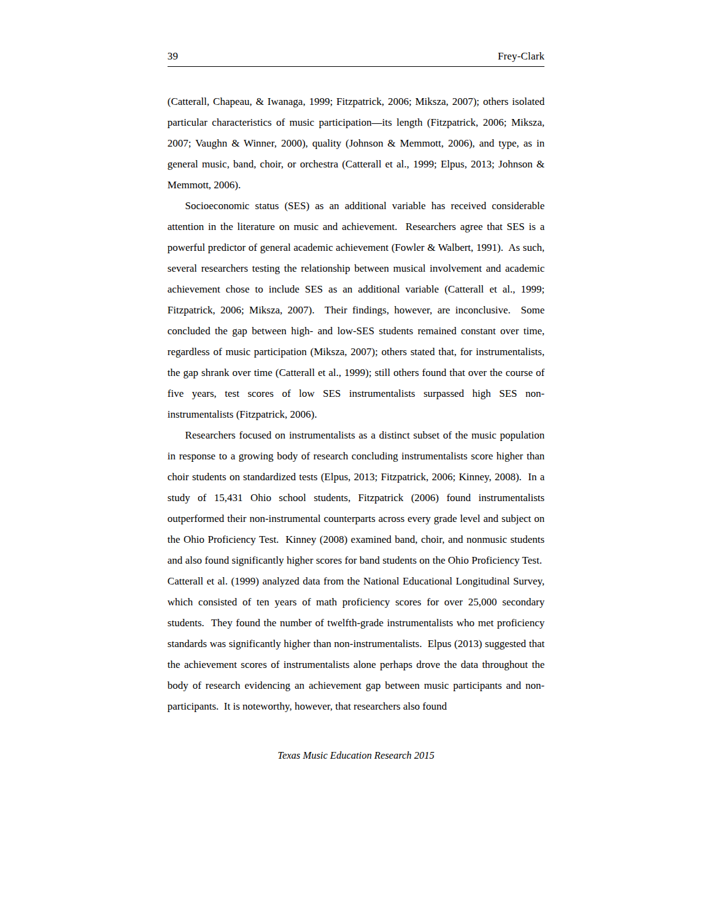39 Frey-Clark
(Catterall, Chapeau, & Iwanaga, 1999; Fitzpatrick, 2006; Miksza, 2007); others isolated particular characteristics of music participation—its length (Fitzpatrick, 2006; Miksza, 2007; Vaughn & Winner, 2000), quality (Johnson & Memmott, 2006), and type, as in general music, band, choir, or orchestra (Catterall et al., 1999; Elpus, 2013; Johnson & Memmott, 2006).
Socioeconomic status (SES) as an additional variable has received considerable attention in the literature on music and achievement. Researchers agree that SES is a powerful predictor of general academic achievement (Fowler & Walbert, 1991). As such, several researchers testing the relationship between musical involvement and academic achievement chose to include SES as an additional variable (Catterall et al., 1999; Fitzpatrick, 2006; Miksza, 2007). Their findings, however, are inconclusive. Some concluded the gap between high- and low-SES students remained constant over time, regardless of music participation (Miksza, 2007); others stated that, for instrumentalists, the gap shrank over time (Catterall et al., 1999); still others found that over the course of five years, test scores of low SES instrumentalists surpassed high SES non-instrumentalists (Fitzpatrick, 2006).
Researchers focused on instrumentalists as a distinct subset of the music population in response to a growing body of research concluding instrumentalists score higher than choir students on standardized tests (Elpus, 2013; Fitzpatrick, 2006; Kinney, 2008). In a study of 15,431 Ohio school students, Fitzpatrick (2006) found instrumentalists outperformed their non-instrumental counterparts across every grade level and subject on the Ohio Proficiency Test. Kinney (2008) examined band, choir, and nonmusic students and also found significantly higher scores for band students on the Ohio Proficiency Test. Catterall et al. (1999) analyzed data from the National Educational Longitudinal Survey, which consisted of ten years of math proficiency scores for over 25,000 secondary students. They found the number of twelfth-grade instrumentalists who met proficiency standards was significantly higher than non-instrumentalists. Elpus (2013) suggested that the achievement scores of instrumentalists alone perhaps drove the data throughout the body of research evidencing an achievement gap between music participants and non-participants. It is noteworthy, however, that researchers also found
Texas Music Education Research 2015